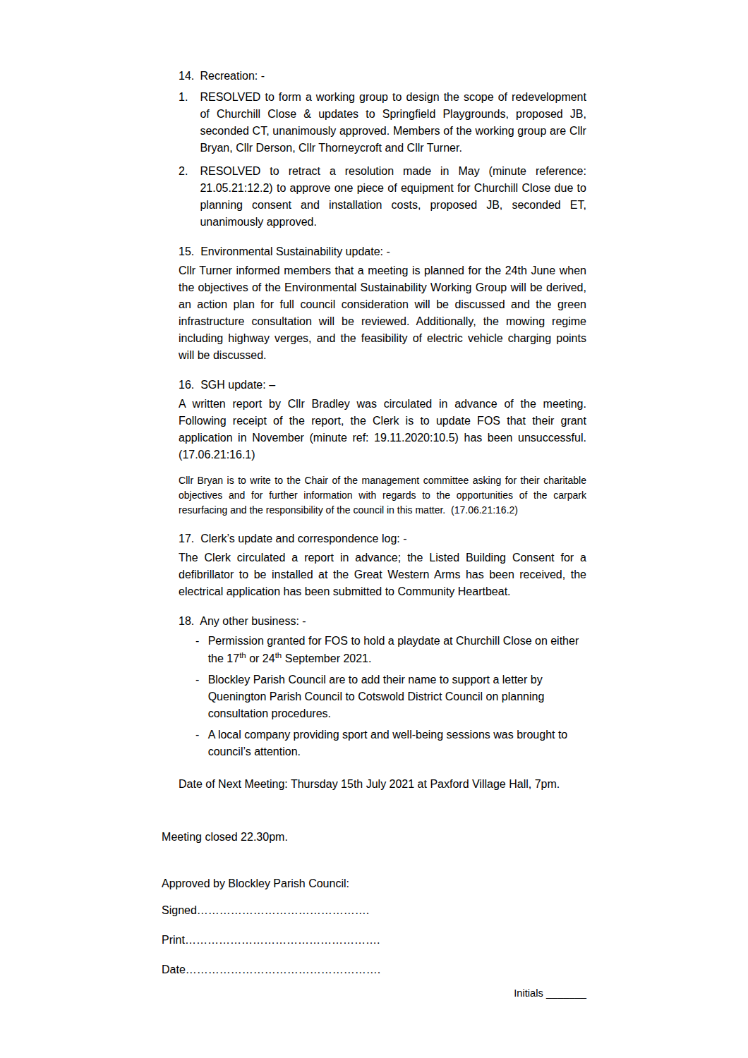14. Recreation: -
1. RESOLVED to form a working group to design the scope of redevelopment of Churchill Close & updates to Springfield Playgrounds, proposed JB, seconded CT, unanimously approved. Members of the working group are Cllr Bryan, Cllr Derson, Cllr Thorneycroft and Cllr Turner.
2. RESOLVED to retract a resolution made in May (minute reference: 21.05.21:12.2) to approve one piece of equipment for Churchill Close due to planning consent and installation costs, proposed JB, seconded ET, unanimously approved.
15. Environmental Sustainability update: -
Cllr Turner informed members that a meeting is planned for the 24th June when the objectives of the Environmental Sustainability Working Group will be derived, an action plan for full council consideration will be discussed and the green infrastructure consultation will be reviewed. Additionally, the mowing regime including highway verges, and the feasibility of electric vehicle charging points will be discussed.
16. SGH update: –
A written report by Cllr Bradley was circulated in advance of the meeting. Following receipt of the report, the Clerk is to update FOS that their grant application in November (minute ref: 19.11.2020:10.5) has been unsuccessful. (17.06.21:16.1)
Cllr Bryan is to write to the Chair of the management committee asking for their charitable objectives and for further information with regards to the opportunities of the carpark resurfacing and the responsibility of the council in this matter. (17.06.21:16.2)
17. Clerk’s update and correspondence log: -
The Clerk circulated a report in advance; the Listed Building Consent for a defibrillator to be installed at the Great Western Arms has been received, the electrical application has been submitted to Community Heartbeat.
18. Any other business: -
Permission granted for FOS to hold a playdate at Churchill Close on either the 17th or 24th September 2021.
Blockley Parish Council are to add their name to support a letter by Quenington Parish Council to Cotswold District Council on planning consultation procedures.
A local company providing sport and well-being sessions was brought to council’s attention.
Date of Next Meeting: Thursday 15th July 2021 at Paxford Village Hall, 7pm.
Meeting closed 22.30pm.
Approved by Blockley Parish Council:
Signed……………………………………….
Print…………………………………………….
Date…………………………………………….
Initials _______